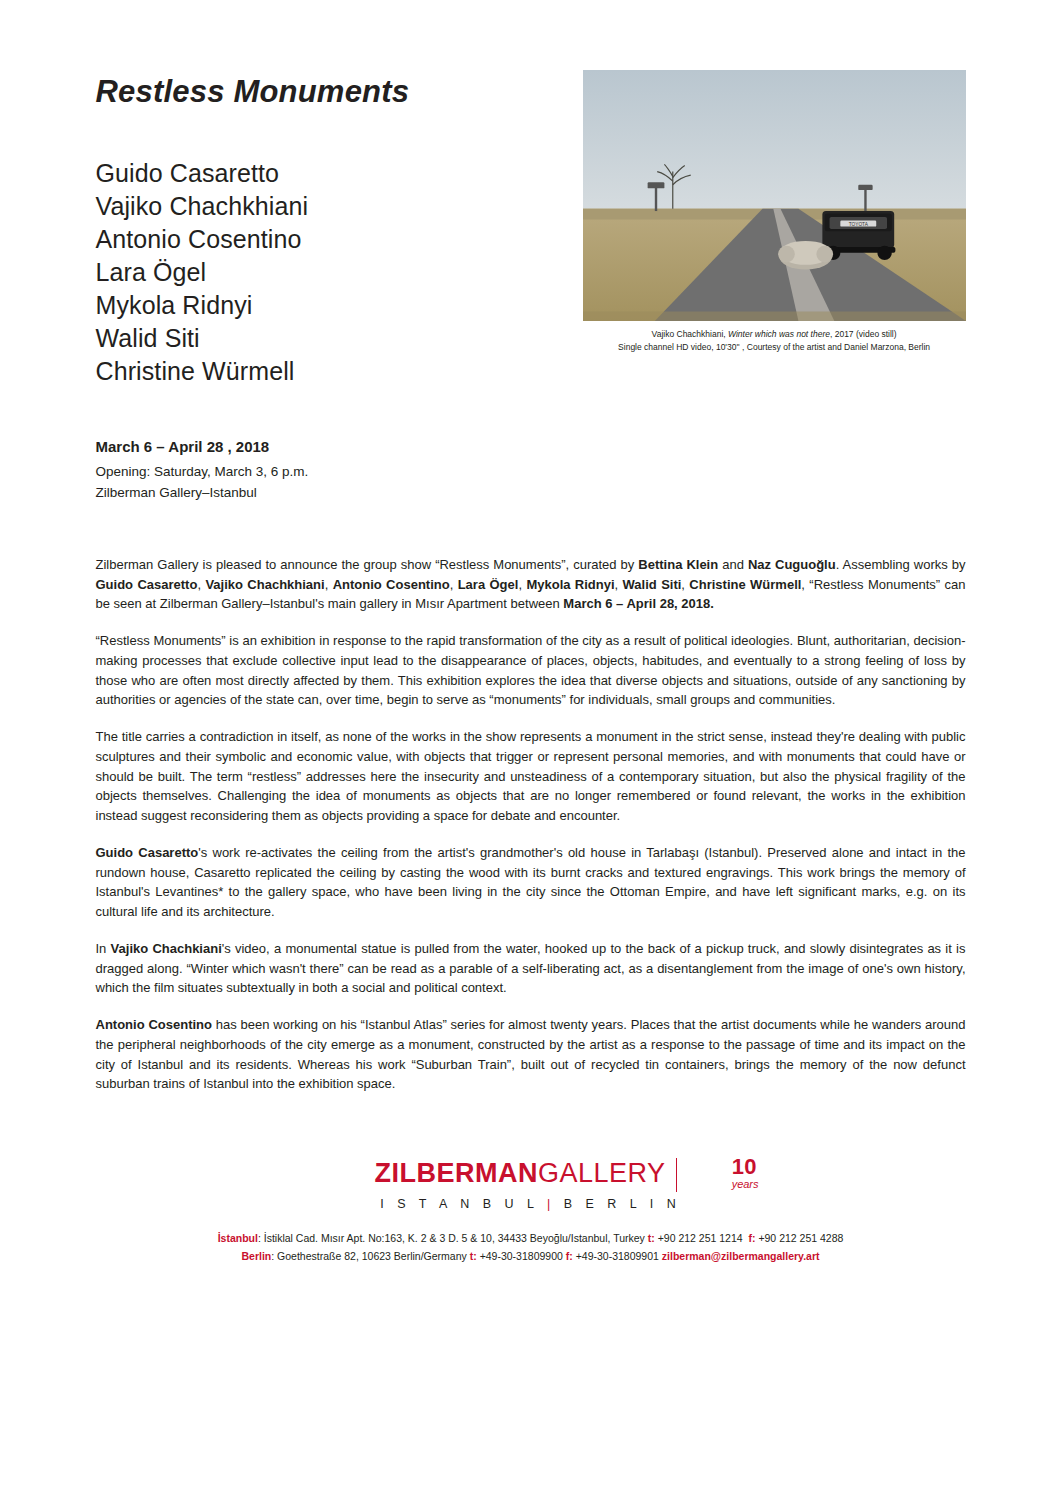Restless Monuments
Guido Casaretto
Vajiko Chachkhiani
Antonio Cosentino
Lara Ögel
Mykola Ridnyi
Walid Siti
Christine Würmell
Vajiko Chachkhiani, Winter which was not there, 2017 (video still)
Single channel HD video, 10'30'' , Courtesy of the artist and Daniel Marzona, Berlin
March 6 – April 28 , 2018
Opening: Saturday, March 3, 6 p.m.
Zilberman Gallery–Istanbul
Zilberman Gallery is pleased to announce the group show “Restless Monuments”, curated by Bettina Klein and Naz Cuguoğlu. Assembling works by Guido Casaretto, Vajiko Chachkhiani, Antonio Cosentino, Lara Ögel, Mykola Ridnyi, Walid Siti, Christine Würmell, “Restless Monuments” can be seen at Zilberman Gallery–Istanbul's main gallery in Mısır Apartment between March 6 – April 28, 2018.
“Restless Monuments” is an exhibition in response to the rapid transformation of the city as a result of political ideologies. Blunt, authoritarian, decision-making processes that exclude collective input lead to the disappearance of places, objects, habitudes, and eventually to a strong feeling of loss by those who are often most directly affected by them. This exhibition explores the idea that diverse objects and situations, outside of any sanctioning by authorities or agencies of the state can, over time, begin to serve as “monuments” for individuals, small groups and communities.
The title carries a contradiction in itself, as none of the works in the show represents a monument in the strict sense, instead they're dealing with public sculptures and their symbolic and economic value, with objects that trigger or represent personal memories, and with monuments that could have or should be built. The term “restless” addresses here the insecurity and unsteadiness of a contemporary situation, but also the physical fragility of the objects themselves. Challenging the idea of monuments as objects that are no longer remembered or found relevant, the works in the exhibition instead suggest reconsidering them as objects providing a space for debate and encounter.
Guido Casaretto's work re-activates the ceiling from the artist's grandmother's old house in Tarlabaşı (Istanbul). Preserved alone and intact in the rundown house, Casaretto replicated the ceiling by casting the wood with its burnt cracks and textured engravings. This work brings the memory of Istanbul's Levantines* to the gallery space, who have been living in the city since the Ottoman Empire, and have left significant marks, e.g. on its cultural life and its architecture.
In Vajiko Chachkiani's video, a monumental statue is pulled from the water, hooked up to the back of a pickup truck, and slowly disintegrates as it is dragged along. “Winter which wasn't there” can be read as a parable of a self-liberating act, as a disentanglement from the image of one's own history, which the film situates subtextually in both a social and political context.
Antonio Cosentino has been working on his “Istanbul Atlas” series for almost twenty years. Places that the artist documents while he wanders around the peripheral neighborhoods of the city emerge as a monument, constructed by the artist as a response to the passage of time and its impact on the city of Istanbul and its residents. Whereas his work “Suburban Train”, built out of recycled tin containers, brings the memory of the now defunct suburban trains of Istanbul into the exhibition space.
ZILBERMANGALLERY
I S T A N B U L | B E R L I N
10 years
İstanbul: İstiklal Cad. Mısır Apt. No:163, K. 2 & 3 D. 5 & 10, 34433 Beyoğlu/Istanbul, Turkey t: +90 212 251 1214 f: +90 212 251 4288
Berlin: Goethestraße 82, 10623 Berlin/Germany t: +49-30-31809900 f: +49-30-31809901 zilberman@zilbermangallery.art